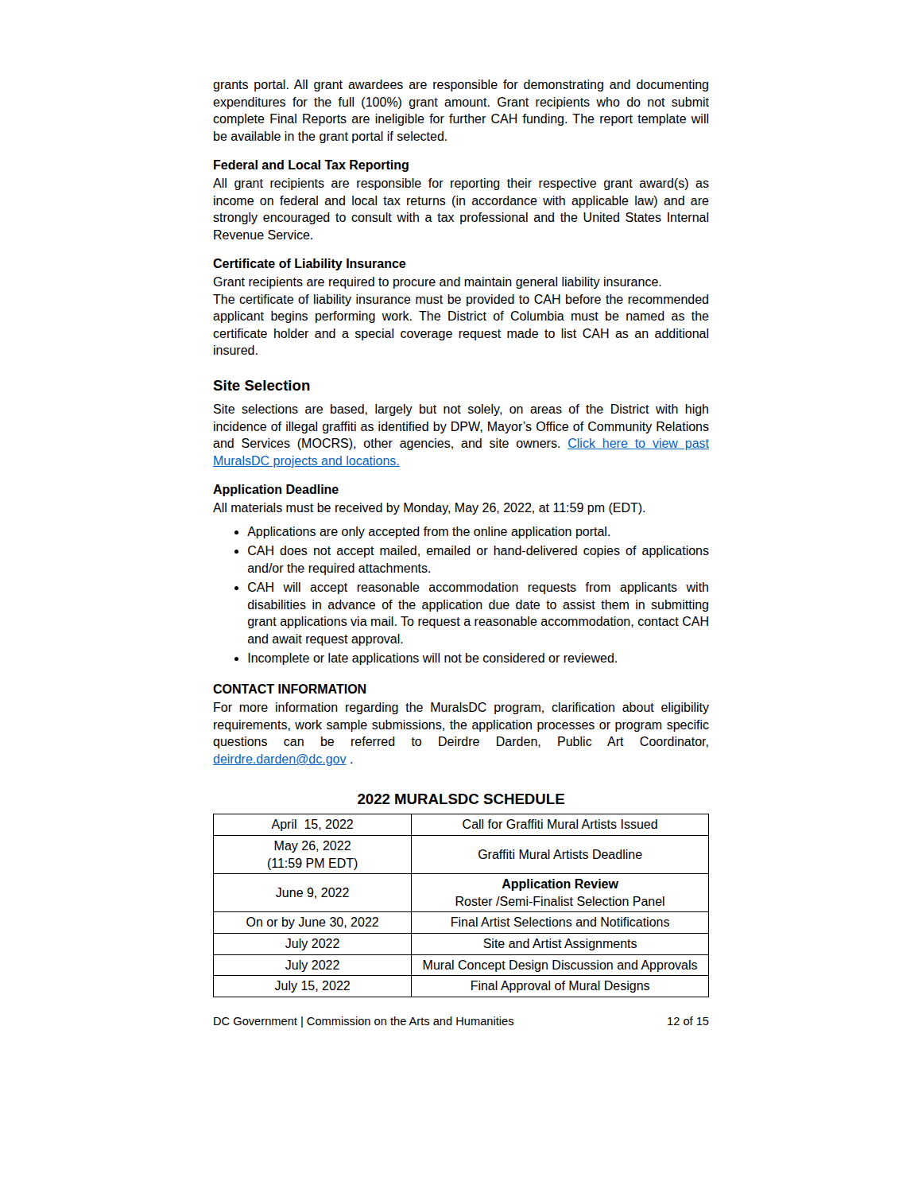grants portal. All grant awardees are responsible for demonstrating and documenting expenditures for the full (100%) grant amount. Grant recipients who do not submit complete Final Reports are ineligible for further CAH funding. The report template will be available in the grant portal if selected.
Federal and Local Tax Reporting
All grant recipients are responsible for reporting their respective grant award(s) as income on federal and local tax returns (in accordance with applicable law) and are strongly encouraged to consult with a tax professional and the United States Internal Revenue Service.
Certificate of Liability Insurance
Grant recipients are required to procure and maintain general liability insurance.
The certificate of liability insurance must be provided to CAH before the recommended applicant begins performing work. The District of Columbia must be named as the certificate holder and a special coverage request made to list CAH as an additional insured.
Site Selection
Site selections are based, largely but not solely, on areas of the District with high incidence of illegal graffiti as identified by DPW, Mayor’s Office of Community Relations and Services (MOCRS), other agencies, and site owners. Click here to view past MuralsDC projects and locations.
Application Deadline
All materials must be received by Monday, May 26, 2022, at 11:59 pm (EDT).
Applications are only accepted from the online application portal.
CAH does not accept mailed, emailed or hand-delivered copies of applications and/or the required attachments.
CAH will accept reasonable accommodation requests from applicants with disabilities in advance of the application due date to assist them in submitting grant applications via mail. To request a reasonable accommodation, contact CAH and await request approval.
Incomplete or late applications will not be considered or reviewed.
CONTACT INFORMATION
For more information regarding the MuralsDC program, clarification about eligibility requirements, work sample submissions, the application processes or program specific questions can be referred to Deirdre Darden, Public Art Coordinator, deirdre.darden@dc.gov .
2022 MURALSDC SCHEDULE
| April 15, 2022 | Call for Graffiti Mural Artists Issued |
| May 26, 2022 (11:59 PM EDT) | Graffiti Mural Artists Deadline |
| June 9, 2022 | Application Review Roster /Semi-Finalist Selection Panel |
| On or by June 30, 2022 | Final Artist Selections and Notifications |
| July 2022 | Site and Artist Assignments |
| July 2022 | Mural Concept Design Discussion and Approvals |
| July 15, 2022 | Final Approval of Mural Designs |
DC Government | Commission on the Arts and Humanities
12 of 15